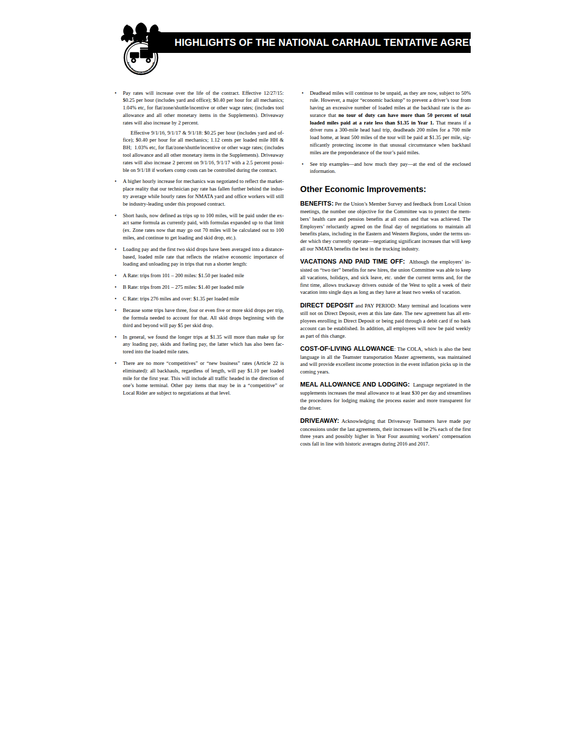TEAMSTERS AUTO TRANSPORTERS DIVISION
Highlights of the National Carhaul Tentative Agreement
page 2
Pay rates will increase over the life of the contract. Effective 12/27/15: $0.25 per hour (includes yard and office); $0.40 per hour for all mechanics; 1.04% etc, for flat/zone/shuttle/incentive or other wage rates; (includes tool allowance and all other monetary items in the Supplements). Driveaway rates will also increase by 2 percent.
Effective 9/1/16, 9/1/17 & 9/1/18: $0.25 per hour (includes yard and office); $0.40 per hour for all mechanics; 1.12 cents per loaded mile HH & BH; 1.03% etc, for flat/zone/shuttle/incentive or other wage rates; (includes tool allowance and all other monetary items in the Supplements). Driveaway rates will also increase 2 percent on 9/1/16, 9/1/17 with a 2.5 percent possible on 9/1/18 if workers comp costs can be controlled during the contract.
A higher hourly increase for mechanics was negotiated to reflect the marketplace reality that our technician pay rate has fallen further behind the industry average while hourly rates for NMATA yard and office workers will still be industry-leading under this proposed contract.
Short hauls, now defined as trips up to 100 miles, will be paid under the exact same formula as currently paid, with formulas expanded up to that limit (ex. Zone rates now that may go out 70 miles will be calculated out to 100 miles, and continue to get loading and skid drop, etc.).
Loading pay and the first two skid drops have been averaged into a distance-based, loaded mile rate that reflects the relative economic importance of loading and unloading pay in trips that run a shorter length:
A Rate: trips from 101 – 200 miles: $1.50 per loaded mile
B Rate: trips from 201 – 275 miles: $1.40 per loaded mile
C Rate: trips 276 miles and over: $1.35 per loaded mile
Because some trips have three, four or even five or more skid drops per trip, the formula needed to account for that. All skid drops beginning with the third and beyond will pay $5 per skid drop.
In general, we found the longer trips at $1.35 will more than make up for any loading pay, skids and fueling pay, the latter which has also been factored into the loaded mile rates.
There are no more “competitives” or “new business” rates (Article 22 is eliminated): all backhauls, regardless of length, will pay $1.10 per loaded mile for the first year. This will include all traffic headed in the direction of one’s home terminal. Other pay items that may be in a “competitive” or Local Rider are subject to negotiations at that level.
Deadhead miles will continue to be unpaid, as they are now, subject to 50% rule. However, a major “economic backstop” to prevent a driver’s tour from having an excessive number of loaded miles at the backhaul rate is the assurance that no tour of duty can have more than 50 percent of total loaded miles paid at a rate less than $1.35 in Year 1. That means if a driver runs a 300-mile head haul trip, deadheads 200 miles for a 700 mile load home, at least 500 miles of the tour will be paid at $1.35 per mile, significantly protecting income in that unusual circumstance when backhaul miles are the preponderance of the tour’s paid miles.
See trip examples—and how much they pay—at the end of the enclosed information.
Other Economic Improvements:
BENEFITS: Per the Union’s Member Survey and feedback from Local Union meetings, the number one objective for the Committee was to protect the members’ health care and pension benefits at all costs and that was achieved. The Employers’ reluctantly agreed on the final day of negotiations to maintain all benefits plans, including in the Eastern and Western Regions, under the terms under which they currently operate—negotiating significant increases that will keep all our NMATA benefits the best in the trucking industry.
VACATIONS AND PAID TIME OFF: Although the employers’ insisted on “two tier” benefits for new hires, the union Committee was able to keep all vacations, holidays, and sick leave, etc. under the current terms and, for the first time, allows truckaway drivers outside of the West to split a week of their vacation into single days as long as they have at least two weeks of vacation.
DIRECT DEPOSIT and PAY PERIOD: Many terminal and locations were still not on Direct Deposit, even at this late date. The new agreement has all employees enrolling in Direct Deposit or being paid through a debit card if no bank account can be established. In addition, all employees will now be paid weekly as part of this change.
COST-OF-LIVING ALLOWANCE: The COLA, which is also the best language in all the Teamster transportation Master agreements, was maintained and will provide excellent income protection in the event inflation picks up in the coming years.
MEAL ALLOWANCE AND LODGING: Language negotiated in the supplements increases the meal allowance to at least $30 per day and streamlines the procedures for lodging making the process easier and more transparent for the driver.
DRIVEAWAY: Acknowledging that Driveaway Teamsters have made pay concessions under the last agreements, their increases will be 2% each of the first three years and possibly higher in Year Four assuming workers’ compensation costs fall in line with historic averages during 2016 and 2017.